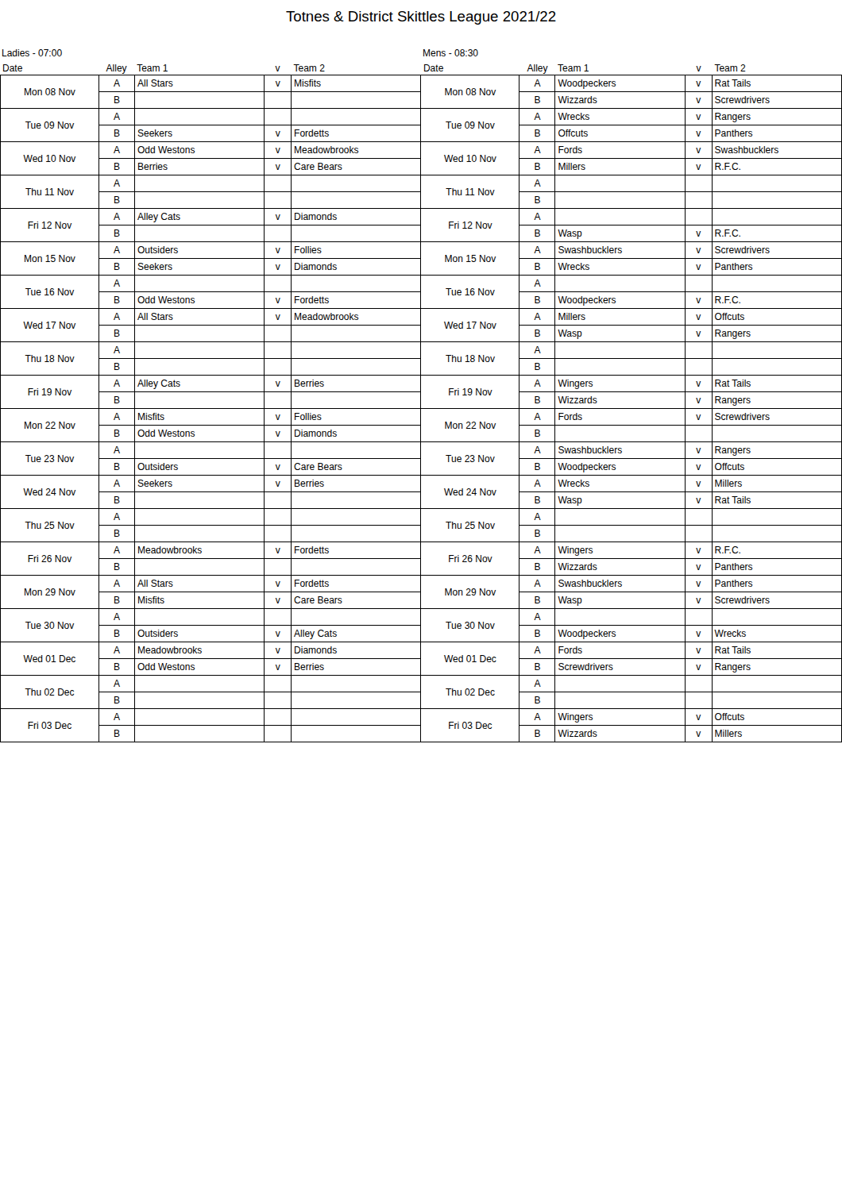Totnes & District Skittles League 2021/22
Ladies - 07:00
Mens - 08:30
| Date | Alley | Team 1 | v | Team 2 | Date | Alley | Team 1 | v | Team 2 |
| Mon 08 Nov | A | All Stars | v | Misfits | Mon 08 Nov | A | Woodpeckers | v | Rat Tails |
| B | | | | B | Wizzards | v | Screwdrivers |
| Tue 09 Nov | A | | | | Tue 09 Nov | A | Wrecks | v | Rangers |
| B | Seekers | v | Fordetts | B | Offcuts | v | Panthers |
| Wed 10 Nov | A | Odd Westons | v | Meadowbrooks | Wed 10 Nov | A | Fords | v | Swashbucklers |
| B | Berries | v | Care Bears | B | Millers | v | R.F.C. |
| Thu 11 Nov | A | | | | Thu 11 Nov | A | | | |
| B | | | | B | | | |
| Fri 12 Nov | A | Alley Cats | v | Diamonds | Fri 12 Nov | A | | | |
| B | | | | B | Wasp | v | R.F.C. |
| Mon 15 Nov | A | Outsiders | v | Follies | Mon 15 Nov | A | Swashbucklers | v | Screwdrivers |
| B | Seekers | v | Diamonds | B | Wrecks | v | Panthers |
| Tue 16 Nov | A | | | | Tue 16 Nov | A | | | |
| B | Odd Westons | v | Fordetts | B | Woodpeckers | v | R.F.C. |
| Wed 17 Nov | A | All Stars | v | Meadowbrooks | Wed 17 Nov | A | Millers | v | Offcuts |
| B | | | | B | Wasp | v | Rangers |
| Thu 18 Nov | A | | | | Thu 18 Nov | A | | | |
| B | | | | B | | | |
| Fri 19 Nov | A | Alley Cats | v | Berries | Fri 19 Nov | A | Wingers | v | Rat Tails |
| B | | | | B | Wizzards | v | Rangers |
| Mon 22 Nov | A | Misfits | v | Follies | Mon 22 Nov | A | Fords | v | Screwdrivers |
| B | Odd Westons | v | Diamonds | B | | | |
| Tue 23 Nov | A | | | | Tue 23 Nov | A | Swashbucklers | v | Rangers |
| B | Outsiders | v | Care Bears | B | Woodpeckers | v | Offcuts |
| Wed 24 Nov | A | Seekers | v | Berries | Wed 24 Nov | A | Wrecks | v | Millers |
| B | | | | B | Wasp | v | Rat Tails |
| Thu 25 Nov | A | | | | Thu 25 Nov | A | | | |
| B | | | | B | | | |
| Fri 26 Nov | A | Meadowbrooks | v | Fordetts | Fri 26 Nov | A | Wingers | v | R.F.C. |
| B | | | | B | Wizzards | v | Panthers |
| Mon 29 Nov | A | All Stars | v | Fordetts | Mon 29 Nov | A | Swashbucklers | v | Panthers |
| B | Misfits | v | Care Bears | B | Wasp | v | Screwdrivers |
| Tue 30 Nov | A | | | | Tue 30 Nov | A | | | |
| B | Outsiders | v | Alley Cats | B | Woodpeckers | v | Wrecks |
| Wed 01 Dec | A | Meadowbrooks | v | Diamonds | Wed 01 Dec | A | Fords | v | Rat Tails |
| B | Odd Westons | v | Berries | B | Screwdrivers | v | Rangers |
| Thu 02 Dec | A | | | | Thu 02 Dec | A | | | |
| B | | | | B | | | |
| Fri 03 Dec | A | | | | Fri 03 Dec | A | Wingers | v | Offcuts |
| B | | | | B | Wizzards | v | Millers |